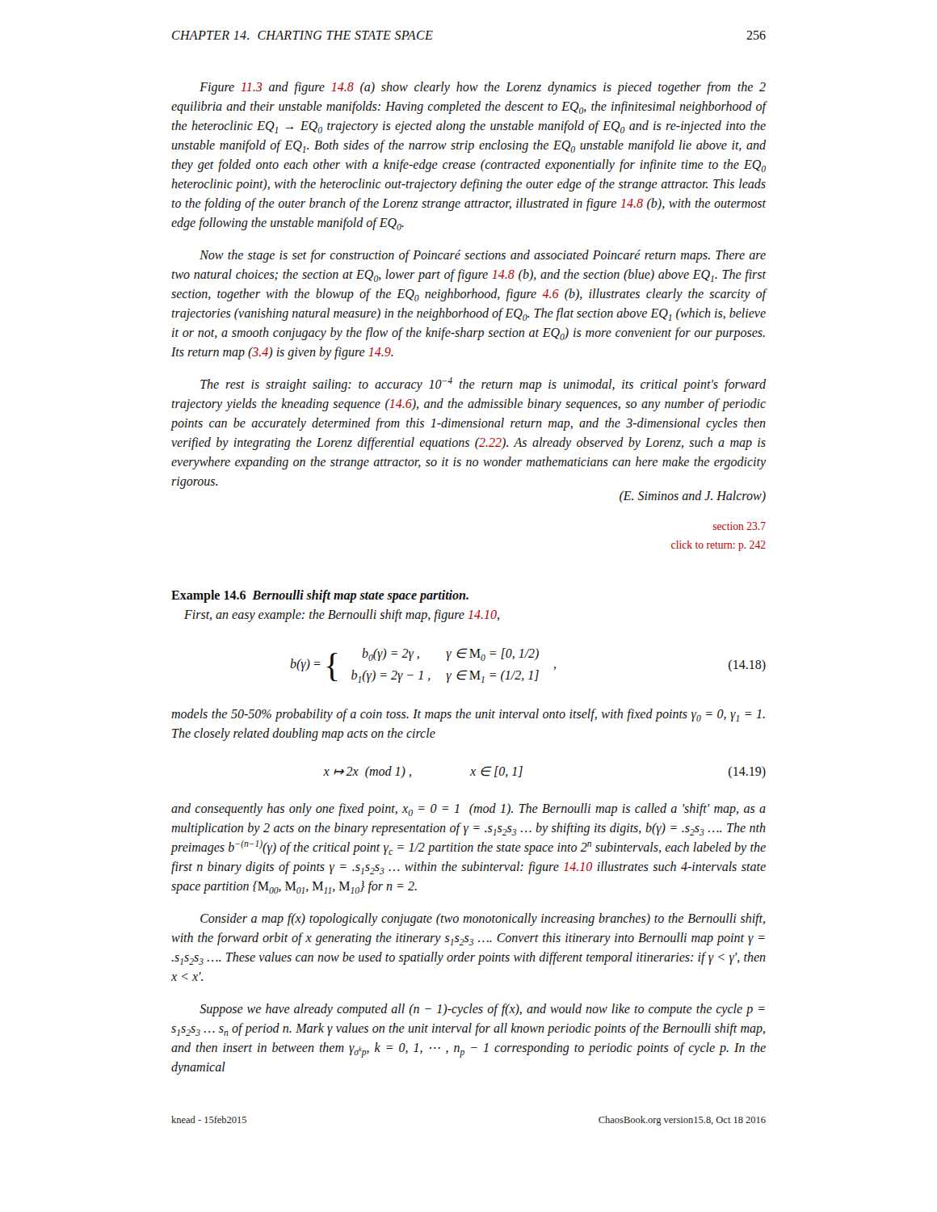CHAPTER 14. CHARTING THE STATE SPACE 256
Figure 11.3 and figure 14.8 (a) show clearly how the Lorenz dynamics is pieced together from the 2 equilibria and their unstable manifolds: Having completed the descent to EQ0, the infinitesimal neighborhood of the heteroclinic EQ1 → EQ0 trajectory is ejected along the unstable manifold of EQ0 and is re-injected into the unstable manifold of EQ1. Both sides of the narrow strip enclosing the EQ0 unstable manifold lie above it, and they get folded onto each other with a knife-edge crease (contracted exponentially for infinite time to the EQ0 heteroclinic point), with the heteroclinic out-trajectory defining the outer edge of the strange attractor. This leads to the folding of the outer branch of the Lorenz strange attractor, illustrated in figure 14.8 (b), with the outermost edge following the unstable manifold of EQ0.
Now the stage is set for construction of Poincaré sections and associated Poincaré return maps. There are two natural choices; the section at EQ0, lower part of figure 14.8 (b), and the section (blue) above EQ1. The first section, together with the blowup of the EQ0 neighborhood, figure 4.6 (b), illustrates clearly the scarcity of trajectories (vanishing natural measure) in the neighborhood of EQ0. The flat section above EQ1 (which is, believe it or not, a smooth conjugacy by the flow of the knife-sharp section at EQ0) is more convenient for our purposes. Its return map (3.4) is given by figure 14.9.
The rest is straight sailing: to accuracy 10−4 the return map is unimodal, its critical point's forward trajectory yields the kneading sequence (14.6), and the admissible binary sequences, so any number of periodic points can be accurately determined from this 1-dimensional return map, and the 3-dimensional cycles then verified by integrating the Lorenz differential equations (2.22). As already observed by Lorenz, such a map is everywhere expanding on the strange attractor, so it is no wonder mathematicians can here make the ergodicity rigorous.(E. Siminos and J. Halcrow)
section 23.7
click to return: p. 242
Example 14.6
Bernoulli shift map state space partition.
First, an easy example: the Bernoulli shift map, figure 14.10,
b(γ) = {
| b 0 (γ) = 2γ , | γ ∈ M 0 = [0, 1/2) |
| b 1 (γ) = 2γ − 1 , | γ ∈ M 1 = (1/2, 1] |
,
(14.18)
models the 50-50% probability of a coin toss. It maps the unit interval onto itself, with fixed points γ0 = 0, γ1 = 1. The closely related doubling map acts on the circle
x ↦ 2x (mod 1) , x ∈ [0, 1]
(14.19)
and consequently has only one fixed point, x0 = 0 = 1 (mod 1). The Bernoulli map is called a 'shift' map, as a multiplication by 2 acts on the binary representation of γ = .s1s2s3 … by shifting its digits, b(γ) = .s2s3 …. The nth preimages b−(n−1)(γ) of the critical point γc = 1/2 partition the state space into 2n subintervals, each labeled by the first n binary digits of points γ = .s1s2s3 … within the subinterval: figure 14.10 illustrates such 4-intervals state space partition {M00, M01, M11, M10} for n = 2.
Consider a map f(x) topologically conjugate (two monotonically increasing branches) to the Bernoulli shift, with the forward orbit of x generating the itinerary s1s2s3 …. Convert this itinerary into Bernoulli map point γ = .s1s2s3 …. These values can now be used to spatially order points with different temporal itineraries: if γ < γ′, then x < x′.
Suppose we have already computed all (n − 1)-cycles of f(x), and would now like to compute the cycle p = s1s2s3 … sn of period n. Mark γ values on the unit interval for all known periodic points of the Bernoulli shift map, and then insert in between them γσkp, k = 0, 1, ⋯ , np − 1 corresponding to periodic points of cycle p. In the dynamical
knead - 15feb2015 ChaosBook.org version15.8, Oct 18 2016